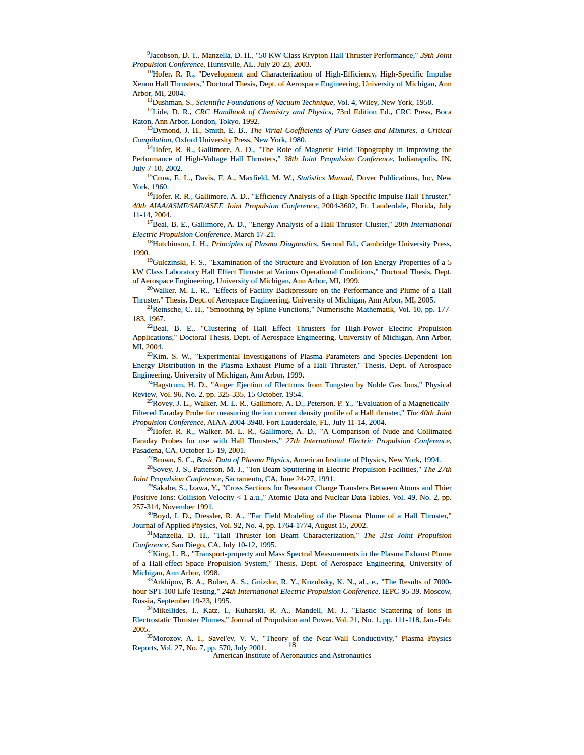9Jacobson, D. T., Manzella, D. H., "50 KW Class Krypton Hall Thruster Performance," 39th Joint Propulsion Conference, Huntsville, AL, July 20-23, 2003.
10Hofer, R. R., "Development and Characterization of High-Efficiency, High-Specific Impulse Xenon Hall Thrusters," Doctoral Thesis, Dept. of Aerospace Engineering, University of Michigan, Ann Arbor, MI, 2004.
11Dushman, S., Scientific Foundations of Vacuum Technique, Vol. 4, Wiley, New York, 1958.
12Lide, D. R., CRC Handbook of Chemistry and Physics, 73rd Edition Ed., CRC Press, Boca Raton, Ann Arbor, London, Tokyo, 1992.
13Dymond, J. H., Smith, E. B., The Virial Coefficients of Pure Gases and Mixtures, a Critical Compilation, Oxford University Press, New York, 1980.
14Hofer, R. R., Gallimore, A. D., "The Role of Magnetic Field Topography in Improving the Performance of High-Voltage Hall Thrusters," 38th Joint Propulsion Conference, Indianapolis, IN, July 7-10, 2002.
15Crow, E. L., Davis, F. A., Maxfield, M. W., Statistics Manual, Dover Publications, Inc, New York, 1960.
16Hofer, R. R., Gallimore, A. D., "Efficiency Analysis of a High-Specific Impulse Hall Thruster," 40th AIAA/ASME/SAE/ASEE Joint Propulsion Conference, 2004-3602, Ft. Lauderdale, Florida, July 11-14, 2004.
17Beal, B. E., Gallimore, A. D., "Energy Analysis of a Hall Thruster Cluster," 28th International Electric Propulsion Conference, March 17-21.
18Hutchinson, I. H., Principles of Plasma Diagnostics, Second Ed., Cambridge University Press, 1990.
19Gulczinski, F. S., "Examination of the Structure and Evolution of Ion Energy Properties of a 5 kW Class Laboratory Hall Effect Thruster at Various Operational Conditions," Doctoral Thesis, Dept. of Aerospace Engineering, University of Michigan, Ann Arbor, MI, 1999.
20Walker, M. L. R., "Effects of Facility Backpressure on the Performance and Plume of a Hall Thruster," Thesis, Dept. of Aerospace Engineering, University of Michigan, Ann Arbor, MI, 2005.
21Reinsche, C. H., "Smoothing by Spline Functions," Numerische Mathematik, Vol. 10, pp. 177-183, 1967.
22Beal, B. E., "Clustering of Hall Effect Thrusters for High-Power Electric Propulsion Applications," Doctoral Thesis, Dept. of Aerospace Engineering, University of Michigan, Ann Arbor, MI, 2004.
23Kim, S. W., "Experimental Investigations of Plasma Parameters and Species-Dependent Ion Energy Distribution in the Plasma Exhaust Plume of a Hall Thruster," Thesis, Dept. of Aerospace Engineering, University of Michigan, Ann Arbor, 1999.
24Hagstrum, H. D., "Auger Ejection of Electrons from Tungsten by Noble Gas Ions," Physical Review, Vol. 96, No. 2, pp. 325-335, 15 October, 1954.
25Rovey, J. L., Walker, M. L. R., Gallimore, A. D., Peterson, P. Y., "Evaluation of a Magnetically-Filtered Faraday Probe for measuring the ion current density profile of a Hall thruster," The 40th Joint Propulsion Conference, AIAA-2004-3948, Fort Lauderdale, FL, July 11-14, 2004.
26Hofer, R. R., Walker, M. L. R., Gallimore, A. D., "A Comparison of Nude and Collimated Faraday Probes for use with Hall Thrusters," 27th International Electric Propulsion Conference, Pasadena, CA, October 15-19, 2001.
27Brown, S. C., Basic Data of Plasma Physics, American Institute of Physics, New York, 1994.
28Sovey, J. S., Patterson, M. J., "Ion Beam Sputtering in Electric Propulsion Facilities," The 27th Joint Propulsion Conference, Sacramento, CA, June 24-27, 1991.
29Sakabe, S., Izawa, Y., "Cross Sections for Resonant Charge Transfers Between Atoms and Thier Positive Ions: Collision Velocity < 1 a.u.," Atomic Data and Nuclear Data Tables, Vol. 49, No. 2, pp. 257-314, November 1991.
30Boyd, I. D., Dressler, R. A., "Far Field Modeling of the Plasma Plume of a Hall Thruster," Journal of Applied Physics, Vol. 92, No. 4, pp. 1764-1774, August 15, 2002.
31Manzella, D. H., "Hall Thruster Ion Beam Characterization," The 31st Joint Propulsion Conference, San Diego, CA, July 10-12, 1995.
32King, L. B., "Transport-property and Mass Spectral Measurements in the Plasma Exhaust Plume of a Hall-effect Space Propulsion System," Thesis, Dept. of Aerospace Engineering, University of Michigan, Ann Arbor, 1998.
33Arkhipov, B. A., Bober, A. S., Gnizdor, R. Y., Kozubsky, K. N., al., e., "The Results of 7000-hour SPT-100 Life Testing," 24th International Electric Propulsion Conference, IEPC-95-39, Moscow, Russia, September 19-23, 1995.
34Mikellides, I., Katz, I., Kuharski, R. A., Mandell, M. J., "Elastic Scattering of Ions in Electrostatic Thruster Plumes," Journal of Propulsion and Power, Vol. 21, No. 1, pp. 111-118, Jan.-Feb. 2005.
35Morozov, A. I., Savel'ev, V. V., "Theory of the Near-Wall Conductivity," Plasma Physics Reports, Vol. 27, No. 7, pp. 570, July 2001.
18
American Institute of Aeronautics and Astronautics